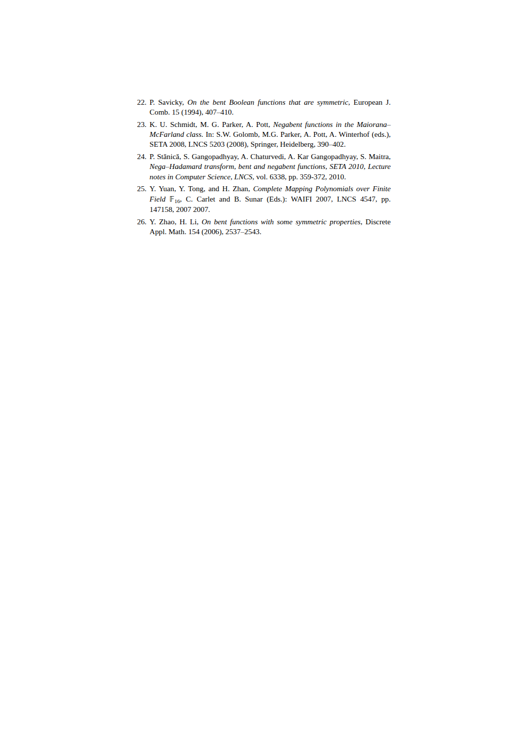22. P. Savicky, On the bent Boolean functions that are symmetric, European J. Comb. 15 (1994), 407–410.
23. K. U. Schmidt, M. G. Parker, A. Pott, Negabent functions in the Maiorana–McFarland class. In: S.W. Golomb, M.G. Parker, A. Pott, A. Winterhof (eds.), SETA 2008, LNCS 5203 (2008), Springer, Heidelberg, 390–402.
24. P. Stănică, S. Gangopadhyay, A. Chaturvedi, A. Kar Gangopadhyay, S. Maitra, Nega–Hadamard transform, bent and negabent functions, SETA 2010, Lecture notes in Computer Science, LNCS, vol. 6338, pp. 359-372, 2010.
25. Y. Yuan, Y. Tong, and H. Zhan, Complete Mapping Polynomials over Finite Field 𝔽 16, C. Carlet and B. Sunar (Eds.): WAIFI 2007, LNCS 4547, pp. 147158, 2007 2007.
26. Y. Zhao, H. Li, On bent functions with some symmetric properties, Discrete Appl. Math. 154 (2006), 2537–2543.